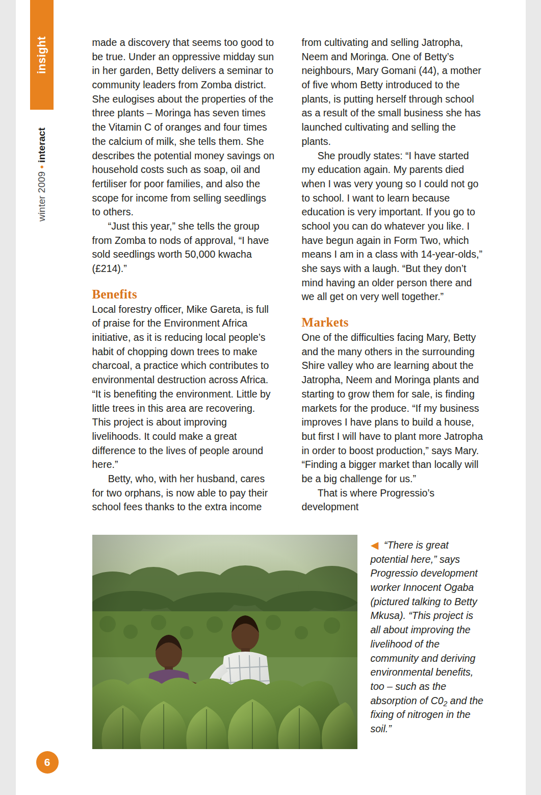insight
winter 2009 • interact
made a discovery that seems too good to be true. Under an oppressive midday sun in her garden, Betty delivers a seminar to community leaders from Zomba district. She eulogises about the properties of the three plants – Moringa has seven times the Vitamin C of oranges and four times the calcium of milk, she tells them. She describes the potential money savings on household costs such as soap, oil and fertiliser for poor families, and also the scope for income from selling seedlings to others.
“Just this year,” she tells the group from Zomba to nods of approval, “I have sold seedlings worth 50,000 kwacha (£214).”
Benefits
Local forestry officer, Mike Gareta, is full of praise for the Environment Africa initiative, as it is reducing local people’s habit of chopping down trees to make charcoal, a practice which contributes to environmental destruction across Africa. “It is benefiting the environment. Little by little trees in this area are recovering. This project is about improving livelihoods. It could make a great difference to the lives of people around here.”
Betty, who, with her husband, cares for two orphans, is now able to pay their school fees thanks to the extra income
from cultivating and selling Jatropha, Neem and Moringa. One of Betty’s neighbours, Mary Gomani (44), a mother of five whom Betty introduced to the plants, is putting herself through school as a result of the small business she has launched cultivating and selling the plants.
She proudly states: “I have started my education again. My parents died when I was very young so I could not go to school. I want to learn because education is very important. If you go to school you can do whatever you like. I have begun again in Form Two, which means I am in a class with 14-year-olds,” she says with a laugh. “But they don’t mind having an older person there and we all get on very well together.”
Markets
One of the difficulties facing Mary, Betty and the many others in the surrounding Shire valley who are learning about the Jatropha, Neem and Moringa plants and starting to grow them for sale, is finding markets for the produce. “If my business improves I have plans to build a house, but first I will have to plant more Jatropha in order to boost production,” says Mary. “Finding a bigger market than locally will be a big challenge for us.”
That is where Progressio’s development
◀ “There is great potential here,” says Progressio development worker Innocent Ogaba (pictured talking to Betty Mkusa). “This project is all about improving the livelihood of the community and deriving environmental benefits, too – such as the absorption of C02 and the fixing of nitrogen in the soil.”
6